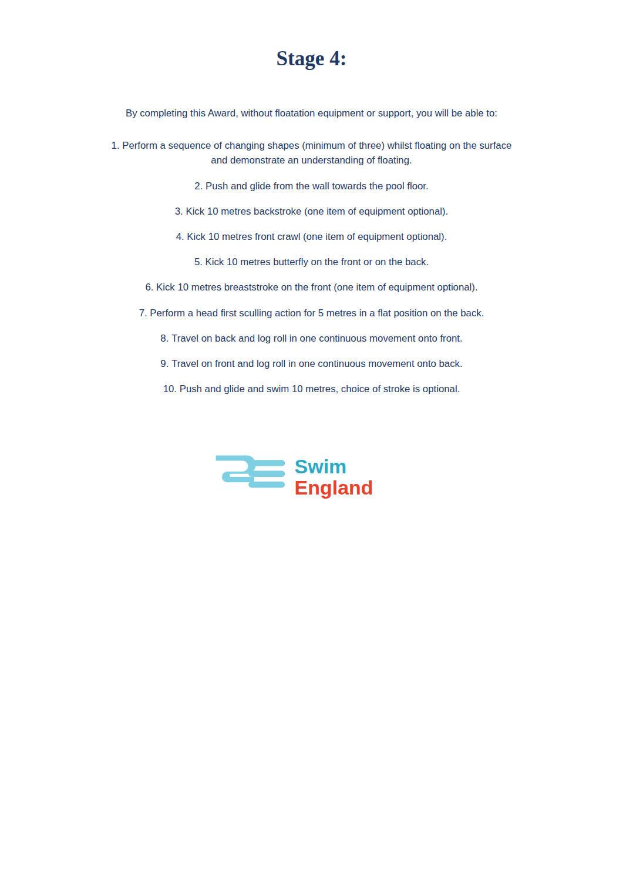Stage 4:
By completing this Award, without floatation equipment or support, you will be able to:
Perform a sequence of changing shapes (minimum of three) whilst floating on the surface and demonstrate an understanding of floating.
Push and glide from the wall towards the pool floor.
Kick 10 metres backstroke (one item of equipment optional).
Kick 10 metres front crawl (one item of equipment optional).
Kick 10 metres butterfly on the front or on the back.
Kick 10 metres breaststroke on the front (one item of equipment optional).
Perform a head first sculling action for 5 metres in a flat position on the back.
Travel on back and log roll in one continuous movement onto front.
Travel on front and log roll in one continuous movement onto back.
Push and glide and swim 10 metres, choice of stroke is optional.
Swim England